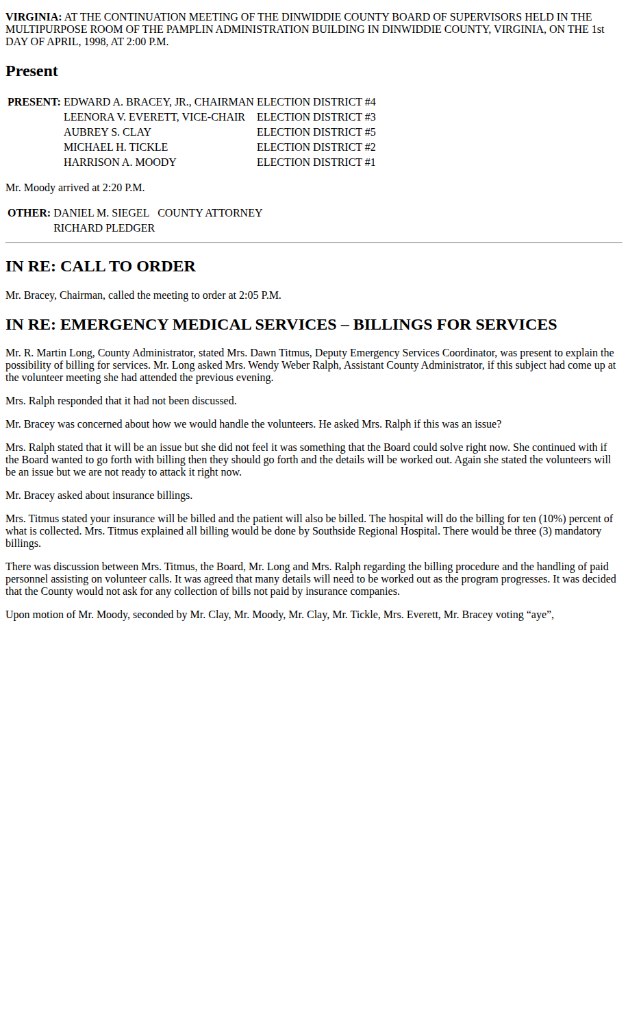VIRGINIA: AT THE CONTINUATION MEETING OF THE DINWIDDIE COUNTY BOARD OF SUPERVISORS HELD IN THE MULTIPURPOSE ROOM OF THE PAMPLIN ADMINISTRATION BUILDING IN DINWIDDIE COUNTY, VIRGINIA, ON THE 1st DAY OF APRIL, 1998, AT 2:00 P.M.
Present
| PRESENT: | EDWARD A. BRACEY, JR., CHAIRMAN | ELECTION DISTRICT #4 |
| | LEENORA V. EVERETT, VICE-CHAIR | ELECTION DISTRICT #3 |
| | AUBREY S. CLAY | ELECTION DISTRICT #5 |
| | MICHAEL H. TICKLE | ELECTION DISTRICT #2 |
| | HARRISON A. MOODY | ELECTION DISTRICT #1 |
Mr. Moody arrived at 2:20 P.M.
| OTHER: | DANIEL M. SIEGEL | COUNTY ATTORNEY |
| | RICHARD PLEDGER | |
IN RE: CALL TO ORDER
Mr. Bracey, Chairman, called the meeting to order at 2:05 P.M.
IN RE: EMERGENCY MEDICAL SERVICES – BILLINGS FOR SERVICES
Mr. R. Martin Long, County Administrator, stated Mrs. Dawn Titmus, Deputy Emergency Services Coordinator, was present to explain the possibility of billing for services. Mr. Long asked Mrs. Wendy Weber Ralph, Assistant County Administrator, if this subject had come up at the volunteer meeting she had attended the previous evening.
Mrs. Ralph responded that it had not been discussed.
Mr. Bracey was concerned about how we would handle the volunteers. He asked Mrs. Ralph if this was an issue?
Mrs. Ralph stated that it will be an issue but she did not feel it was something that the Board could solve right now. She continued with if the Board wanted to go forth with billing then they should go forth and the details will be worked out. Again she stated the volunteers will be an issue but we are not ready to attack it right now.
Mr. Bracey asked about insurance billings.
Mrs. Titmus stated your insurance will be billed and the patient will also be billed. The hospital will do the billing for ten (10%) percent of what is collected. Mrs. Titmus explained all billing would be done by Southside Regional Hospital. There would be three (3) mandatory billings.
There was discussion between Mrs. Titmus, the Board, Mr. Long and Mrs. Ralph regarding the billing procedure and the handling of paid personnel assisting on volunteer calls. It was agreed that many details will need to be worked out as the program progresses. It was decided that the County would not ask for any collection of bills not paid by insurance companies.
Upon motion of Mr. Moody, seconded by Mr. Clay, Mr. Moody, Mr. Clay, Mr. Tickle, Mrs. Everett, Mr. Bracey voting “aye”,